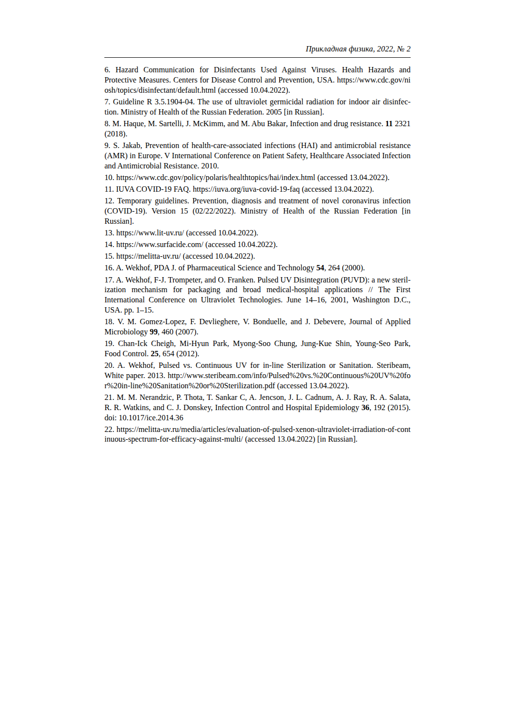Прикладная физика, 2022, № 2
Hazard Communication for Disinfectants Used Against Viruses. Health Hazards and Protective Measures. Centers for Disease Control and Prevention, USA. https://www.cdc.gov/niosh/topics/disinfectant/default.html (accessed 10.04.2022).
Guideline R 3.5.1904-04. The use of ultraviolet germicidal radiation for indoor air disinfection. Ministry of Health of the Russian Federation. 2005 [in Russian].
M. Haque, M. Sartelli, J. McKimm, and M. Abu Bakar, Infection and drug resistance. 11 2321 (2018).
S. Jakab, Prevention of health-care-associated infections (HAI) and antimicrobial resistance (AMR) in Europe. V International Conference on Patient Safety, Healthcare Associated Infection and Antimicrobial Resistance. 2010.
https://www.cdc.gov/policy/polaris/healthtopics/hai/index.html (accessed 13.04.2022).
IUVA COVID-19 FAQ. https://iuva.org/iuva-covid-19-faq (accessed 13.04.2022).
Temporary guidelines. Prevention, diagnosis and treatment of novel coronavirus infection (COVID-19). Version 15 (02/22/2022). Ministry of Health of the Russian Federation [in Russian].
https://www.lit-uv.ru/ (accessed 10.04.2022).
https://www.surfacide.com/ (accessed 10.04.2022).
https://melitta-uv.ru/ (accessed 10.04.2022).
A. Wekhof, PDA J. of Pharmaceutical Science and Technology 54, 264 (2000).
A. Wekhof, F-J. Trompeter, and O. Franken. Pulsed UV Disintegration (PUVD): a new sterilization mechanism for packaging and broad medical-hospital applications // The First International Conference on Ultraviolet Technologies. June 14–16, 2001, Washington D.C., USA. pp. 1–15.
V. M. Gomez-Lopez, F. Devlieghere, V. Bonduelle, and J. Debevere, Journal of Applied Microbiology 99, 460 (2007).
Chan-Ick Cheigh, Mi-Hyun Park, Myong-Soo Chung, Jung-Kue Shin, Young-Seo Park, Food Control. 25, 654 (2012).
A. Wekhof, Pulsed vs. Continuous UV for in-line Sterilization or Sanitation. Steribeam, White paper. 2013. http://www.steribeam.com/info/Pulsed%20vs.%20Continuous%20UV%20for%20in-line%20Sanitation%20or%20Sterilization.pdf (accessed 13.04.2022).
M. M. Nerandzic, P. Thota, T. Sankar C, A. Jencson, J. L. Cadnum, A. J. Ray, R. A. Salata, R. R. Watkins, and C. J. Donskey, Infection Control and Hospital Epidemiology 36, 192 (2015). doi: 10.1017/ice.2014.36
https://melitta-uv.ru/media/articles/evaluation-of-pulsed-xenon-ultraviolet-irradiation-of-continuous-spectrum-for-efficacy-against-multi/ (accessed 13.04.2022) [in Russian].